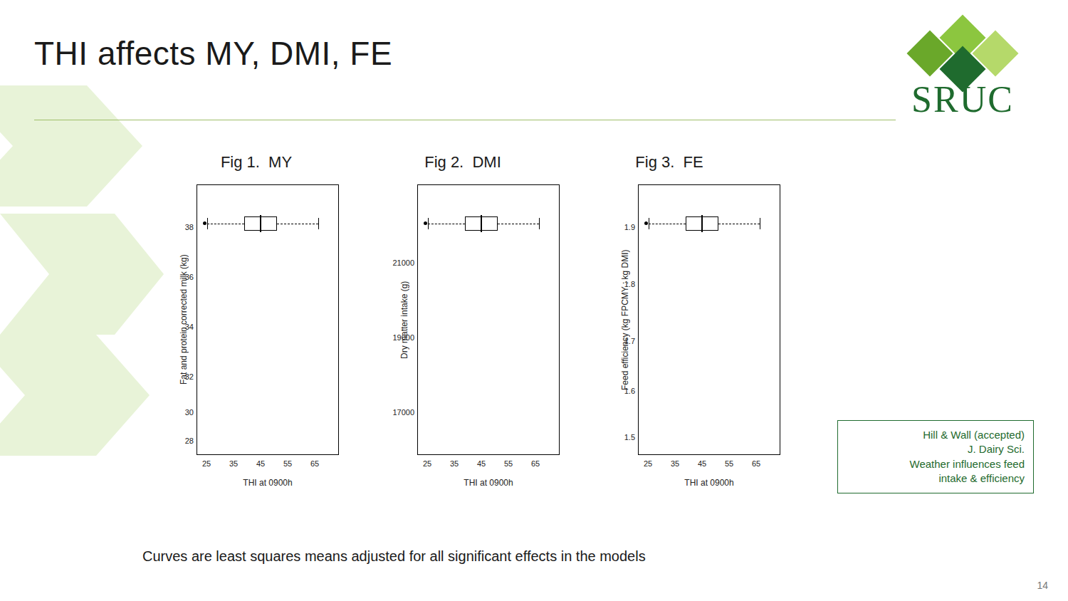THI affects MY, DMI, FE
SRUC
Fig 1. MY Fig 2. DMI Fig 3. FE
Fat and protein corrected milk (kg)
38 36 34 32 30 28
25 35 45 55 65
THI at 0900h
Dry matter intake (g)
21000 19000 17000
25 35 45 55 65
THI at 0900h
Feed efficiency (kg FPCMY : kg DMI)
1.9 1.8 1.7 1.6 1.5
25 35 45 55 65
THI at 0900h
Hill & Wall (accepted)
J. Dairy Sci.
Weather influences feed
intake & efficiency
Curves are least squares means adjusted for all significant effects in the models
14